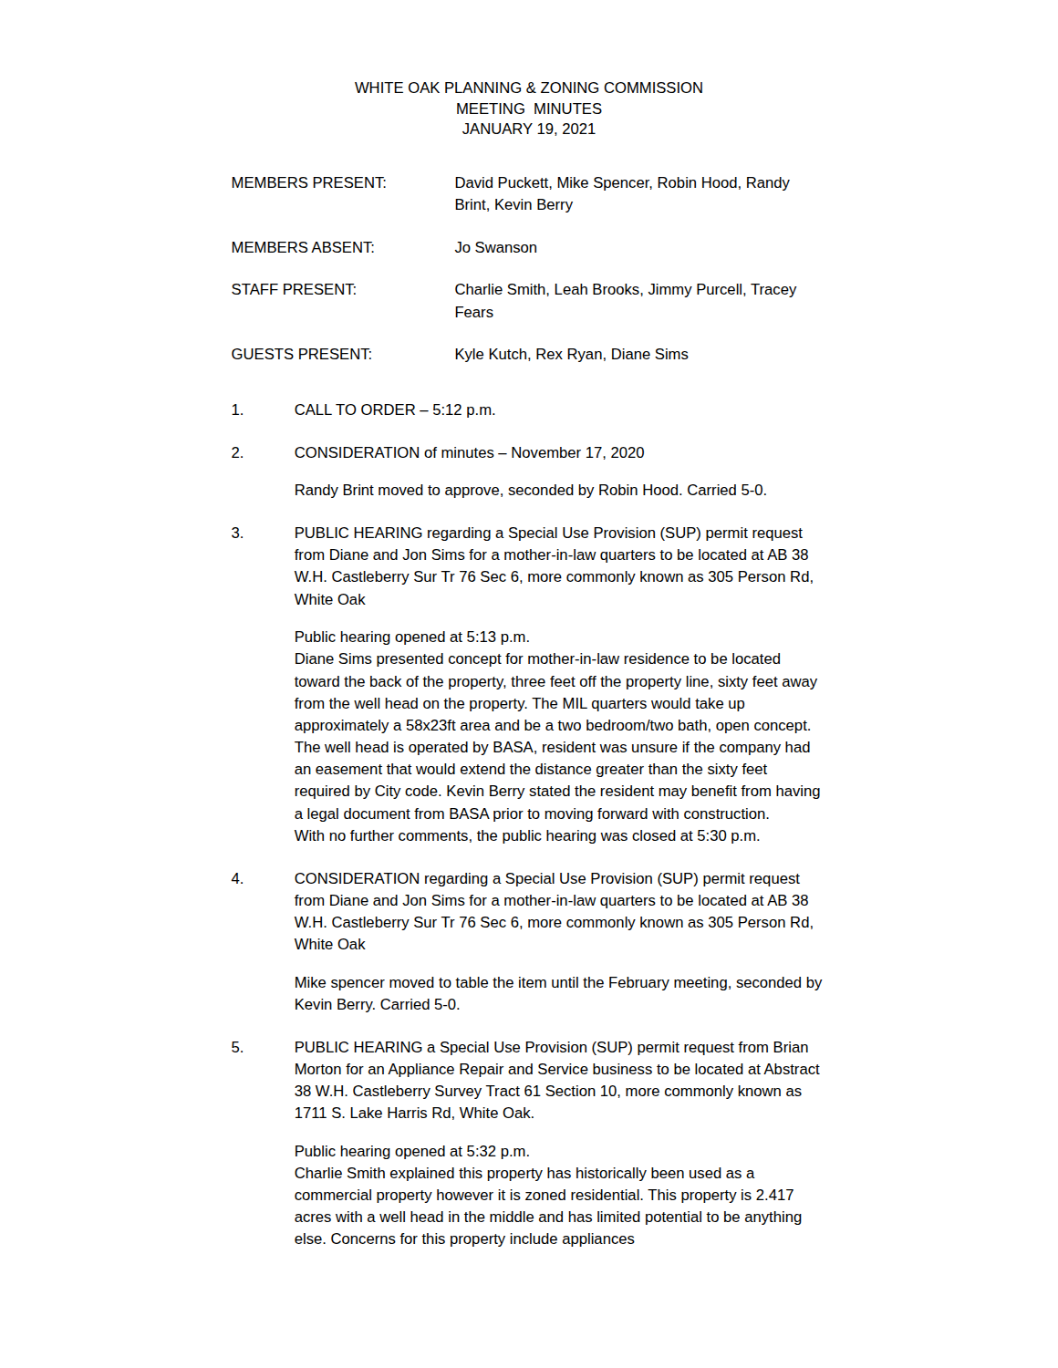WHITE OAK PLANNING & ZONING COMMISSION
MEETING MINUTES
JANUARY 19, 2021
Members Present:
David Puckett, Mike Spencer, Robin Hood, Randy Brint, Kevin Berry
Members Absent:
Jo Swanson
Staff Present:
Charlie Smith, Leah Brooks, Jimmy Purcell, Tracey Fears
Guests Present:
Kyle Kutch, Rex Ryan, Diane Sims
1.
CALL TO ORDER – 5:12 p.m.
2.
CONSIDERATION of minutes – November 17, 2020
Randy Brint moved to approve, seconded by Robin Hood. Carried 5-0.
3.
PUBLIC HEARING regarding a Special Use Provision (SUP) permit request from Diane and Jon Sims for a mother-in-law quarters to be located at AB 38 W.H. Castleberry Sur Tr 76 Sec 6, more commonly known as 305 Person Rd, White Oak
Public hearing opened at 5:13 p.m.
Diane Sims presented concept for mother-in-law residence to be located toward the back of the property, three feet off the property line, sixty feet away from the well head on the property. The MIL quarters would take up approximately a 58x23ft area and be a two bedroom/two bath, open concept.
The well head is operated by BASA, resident was unsure if the company had an easement that would extend the distance greater than the sixty feet required by City code. Kevin Berry stated the resident may benefit from having a legal document from BASA prior to moving forward with construction.
With no further comments, the public hearing was closed at 5:30 p.m.
4.
CONSIDERATION regarding a Special Use Provision (SUP) permit request from Diane and Jon Sims for a mother-in-law quarters to be located at AB 38 W.H. Castleberry Sur Tr 76 Sec 6, more commonly known as 305 Person Rd, White Oak
Mike spencer moved to table the item until the February meeting, seconded by Kevin Berry. Carried 5-0.
5.
PUBLIC HEARING a Special Use Provision (SUP) permit request from Brian Morton for an Appliance Repair and Service business to be located at Abstract 38 W.H. Castleberry Survey Tract 61 Section 10, more commonly known as 1711 S. Lake Harris Rd, White Oak.
Public hearing opened at 5:32 p.m.
Charlie Smith explained this property has historically been used as a commercial property however it is zoned residential. This property is 2.417 acres with a well head in the middle and has limited potential to be anything else. Concerns for this property include appliances